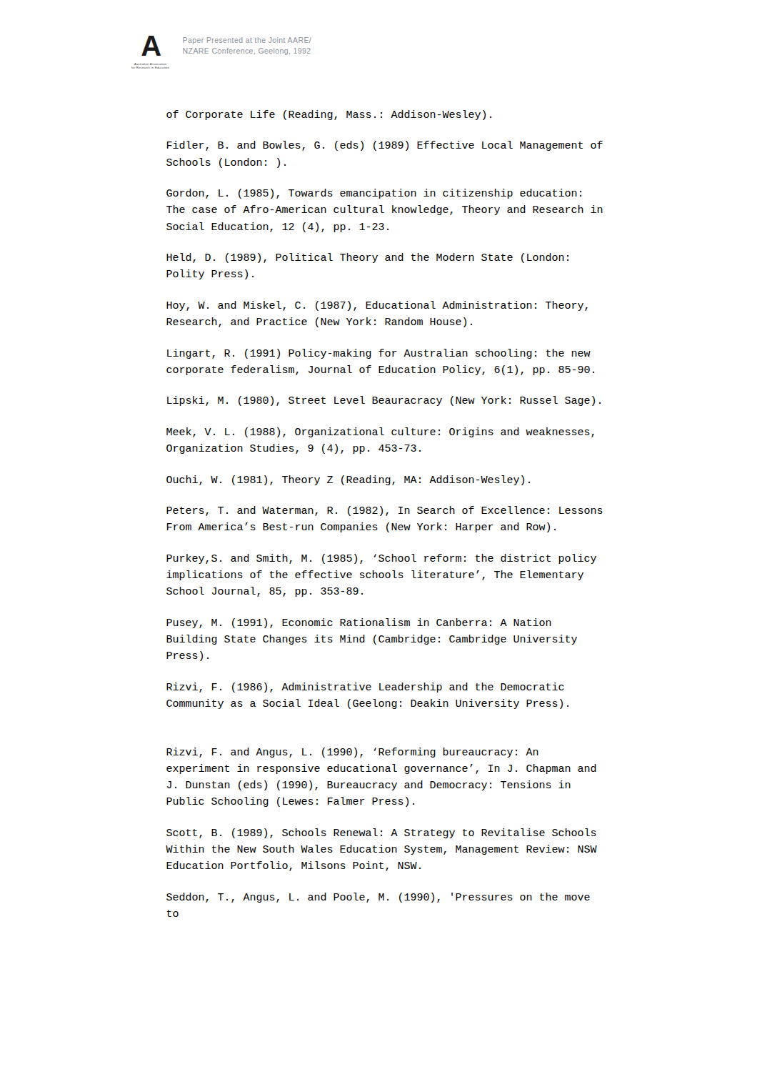A Australian Association
for Research in Education
Paper Presented at the Joint AARE/
NZARE Conference, Geelong, 1992
of Corporate Life (Reading, Mass.: Addison-Wesley).
Fidler, B. and Bowles, G. (eds) (1989) Effective Local Management of Schools (London: ).
Gordon, L. (1985), Towards emancipation in citizenship education: The case of Afro-American cultural knowledge, Theory and Research in Social Education, 12 (4), pp. 1-23.
Held, D. (1989), Political Theory and the Modern State (London: Polity Press).
Hoy, W. and Miskel, C. (1987), Educational Administration: Theory, Research, and Practice (New York: Random House).
Lingart, R. (1991) Policy-making for Australian schooling: the new corporate federalism, Journal of Education Policy, 6(1), pp. 85-90.
Lipski, M. (1980), Street Level Beauracracy (New York: Russel Sage).
Meek, V. L. (1988), Organizational culture: Origins and weaknesses, Organization Studies, 9 (4), pp. 453-73.
Ouchi, W. (1981), Theory Z (Reading, MA: Addison-Wesley).
Peters, T. and Waterman, R. (1982), In Search of Excellence: Lessons From America’s Best-run Companies (New York: Harper and Row).
Purkey,S. and Smith, M. (1985), ‘School reform: the district policy implications of the effective schools literature’, The Elementary School Journal, 85, pp. 353-89.
Pusey, M. (1991), Economic Rationalism in Canberra: A Nation Building State Changes its Mind (Cambridge: Cambridge University Press).
Rizvi, F. (1986), Administrative Leadership and the Democratic Community as a Social Ideal (Geelong: Deakin University Press).
Rizvi, F. and Angus, L. (1990), ‘Reforming bureaucracy: An experiment in responsive educational governance’, In J. Chapman and J. Dunstan (eds) (1990), Bureaucracy and Democracy: Tensions in Public Schooling (Lewes: Falmer Press).
Scott, B. (1989), Schools Renewal: A Strategy to Revitalise Schools Within the New South Wales Education System, Management Review: NSW Education Portfolio, Milsons Point, NSW.
Seddon, T., Angus, L. and Poole, M. (1990), 'Pressures on the move to